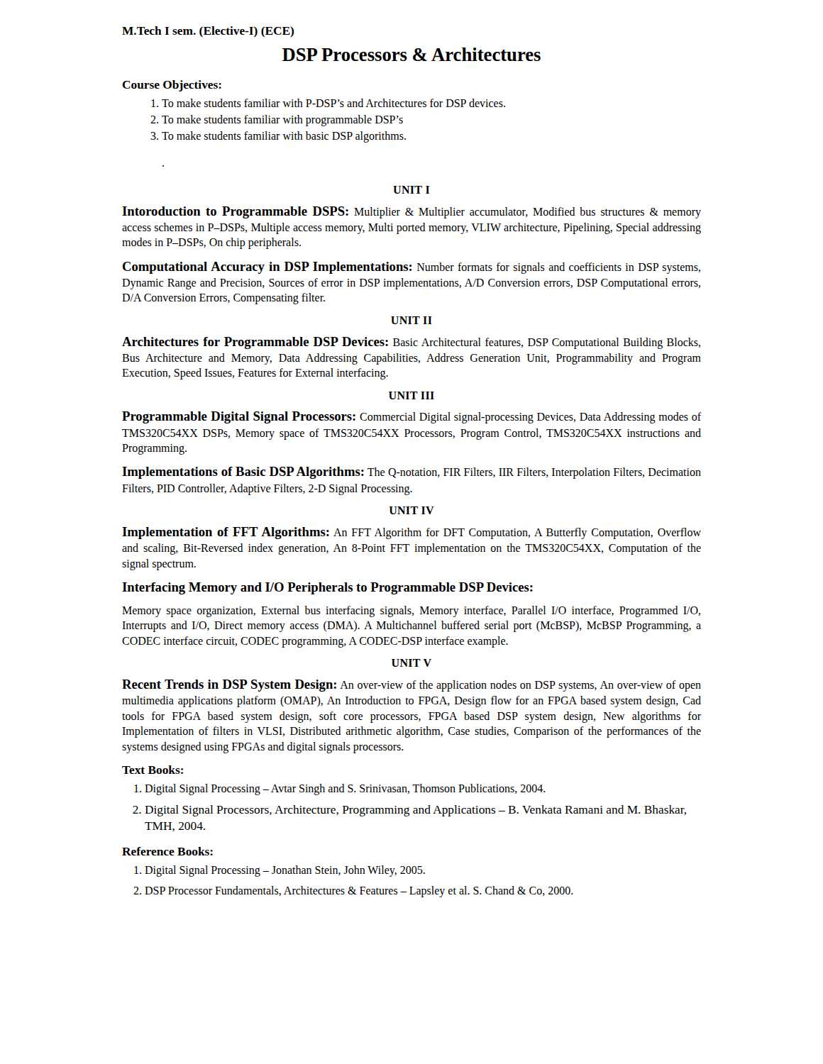M.Tech I sem. (Elective-I) (ECE)
DSP Processors & Architectures
Course Objectives:
To make students familiar with P-DSP’s and Architectures for DSP devices.
To make students familiar with programmable DSP’s
To make students familiar with basic DSP algorithms.
.
UNIT I
Intoroduction to Programmable DSPS: Multiplier & Multiplier accumulator, Modified bus structures & memory access schemes in P–DSPs, Multiple access memory, Multi ported memory, VLIW architecture, Pipelining, Special addressing modes in P–DSPs, On chip peripherals.
Computational Accuracy in DSP Implementations: Number formats for signals and coefficients in DSP systems, Dynamic Range and Precision, Sources of error in DSP implementations, A/D Conversion errors, DSP Computational errors, D/A Conversion Errors, Compensating filter.
UNIT II
Architectures for Programmable DSP Devices: Basic Architectural features, DSP Computational Building Blocks, Bus Architecture and Memory, Data Addressing Capabilities, Address Generation Unit, Programmability and Program Execution, Speed Issues, Features for External interfacing.
UNIT III
Programmable Digital Signal Processors: Commercial Digital signal-processing Devices, Data Addressing modes of TMS320C54XX DSPs, Memory space of TMS320C54XX Processors, Program Control, TMS320C54XX instructions and Programming.
Implementations of Basic DSP Algorithms: The Q-notation, FIR Filters, IIR Filters, Interpolation Filters, Decimation Filters, PID Controller, Adaptive Filters, 2-D Signal Processing.
UNIT IV
Implementation of FFT Algorithms: An FFT Algorithm for DFT Computation, A Butterfly Computation, Overflow and scaling, Bit-Reversed index generation, An 8-Point FFT implementation on the TMS320C54XX, Computation of the signal spectrum.
Interfacing Memory and I/O Peripherals to Programmable DSP Devices:
Memory space organization, External bus interfacing signals, Memory interface, Parallel I/O interface, Programmed I/O, Interrupts and I/O, Direct memory access (DMA). A Multichannel buffered serial port (McBSP), McBSP Programming, a CODEC interface circuit, CODEC programming, A CODEC-DSP interface example.
UNIT V
Recent Trends in DSP System Design: An over-view of the application nodes on DSP systems, An over-view of open multimedia applications platform (OMAP), An Introduction to FPGA, Design flow for an FPGA based system design, Cad tools for FPGA based system design, soft core processors, FPGA based DSP system design, New algorithms for Implementation of filters in VLSI, Distributed arithmetic algorithm, Case studies, Comparison of the performances of the systems designed using FPGAs and digital signals processors.
Text Books:
Digital Signal Processing – Avtar Singh and S. Srinivasan, Thomson Publications, 2004.
Digital Signal Processors, Architecture, Programming and Applications – B. Venkata Ramani and M. Bhaskar, TMH, 2004.
Reference Books:
Digital Signal Processing – Jonathan Stein, John Wiley, 2005.
DSP Processor Fundamentals, Architectures & Features – Lapsley et al. S. Chand & Co, 2000.